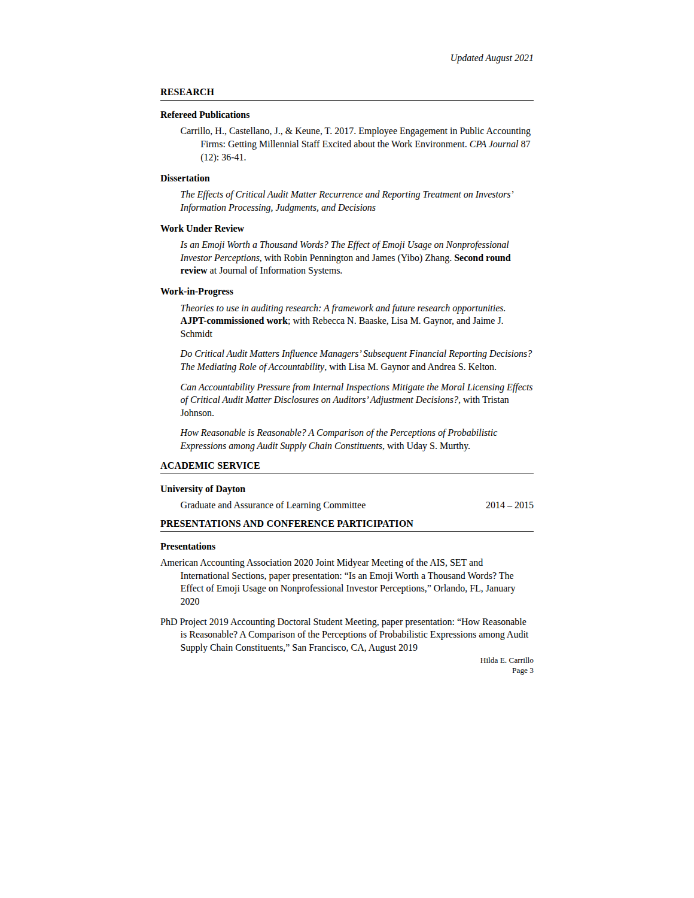Updated August 2021
Research
Refereed Publications
Carrillo, H., Castellano, J., & Keune, T. 2017. Employee Engagement in Public Accounting Firms: Getting Millennial Staff Excited about the Work Environment. CPA Journal 87 (12): 36-41.
Dissertation
The Effects of Critical Audit Matter Recurrence and Reporting Treatment on Investors’ Information Processing, Judgments, and Decisions
Work Under Review
Is an Emoji Worth a Thousand Words? The Effect of Emoji Usage on Nonprofessional Investor Perceptions, with Robin Pennington and James (Yibo) Zhang. Second round review at Journal of Information Systems.
Work-in-Progress
Theories to use in auditing research: A framework and future research opportunities. AJPT-commissioned work; with Rebecca N. Baaske, Lisa M. Gaynor, and Jaime J. Schmidt
Do Critical Audit Matters Influence Managers’ Subsequent Financial Reporting Decisions? The Mediating Role of Accountability, with Lisa M. Gaynor and Andrea S. Kelton.
Can Accountability Pressure from Internal Inspections Mitigate the Moral Licensing Effects of Critical Audit Matter Disclosures on Auditors’ Adjustment Decisions?, with Tristan Johnson.
How Reasonable is Reasonable? A Comparison of the Perceptions of Probabilistic Expressions among Audit Supply Chain Constituents, with Uday S. Murthy.
Academic Service
University of Dayton
Graduate and Assurance of Learning Committee 2014 – 2015
Presentations and Conference Participation
Presentations
American Accounting Association 2020 Joint Midyear Meeting of the AIS, SET and International Sections, paper presentation: “Is an Emoji Worth a Thousand Words? The Effect of Emoji Usage on Nonprofessional Investor Perceptions,” Orlando, FL, January 2020
PhD Project 2019 Accounting Doctoral Student Meeting, paper presentation: “How Reasonable is Reasonable? A Comparison of the Perceptions of Probabilistic Expressions among Audit Supply Chain Constituents,” San Francisco, CA, August 2019
Hilda E. Carrillo
Page 3